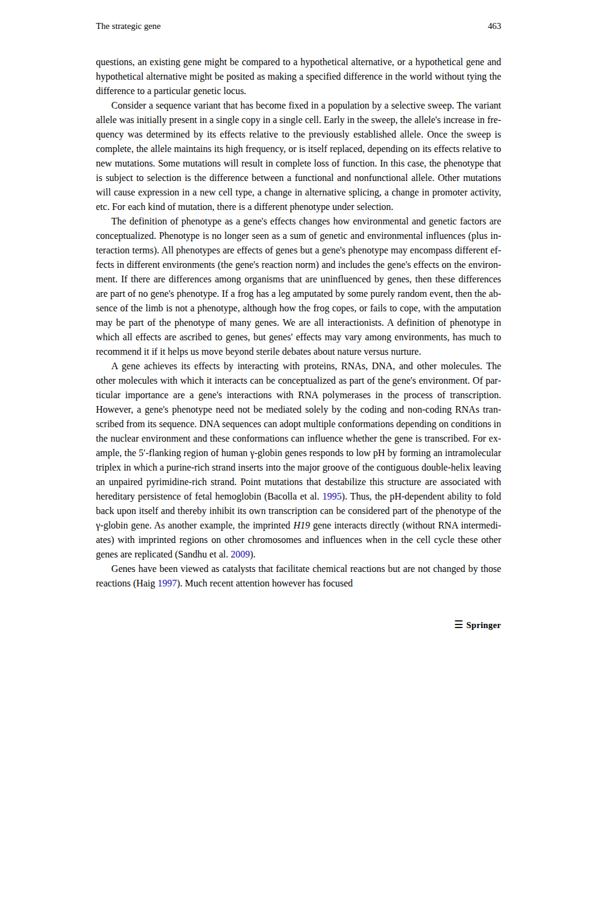The strategic gene 463
questions, an existing gene might be compared to a hypothetical alternative, or a hypothetical gene and hypothetical alternative might be posited as making a specified difference in the world without tying the difference to a particular genetic locus.
Consider a sequence variant that has become fixed in a population by a selective sweep. The variant allele was initially present in a single copy in a single cell. Early in the sweep, the allele's increase in frequency was determined by its effects relative to the previously established allele. Once the sweep is complete, the allele maintains its high frequency, or is itself replaced, depending on its effects relative to new mutations. Some mutations will result in complete loss of function. In this case, the phenotype that is subject to selection is the difference between a functional and nonfunctional allele. Other mutations will cause expression in a new cell type, a change in alternative splicing, a change in promoter activity, etc. For each kind of mutation, there is a different phenotype under selection.
The definition of phenotype as a gene's effects changes how environmental and genetic factors are conceptualized. Phenotype is no longer seen as a sum of genetic and environmental influences (plus interaction terms). All phenotypes are effects of genes but a gene's phenotype may encompass different effects in different environments (the gene's reaction norm) and includes the gene's effects on the environment. If there are differences among organisms that are uninfluenced by genes, then these differences are part of no gene's phenotype. If a frog has a leg amputated by some purely random event, then the absence of the limb is not a phenotype, although how the frog copes, or fails to cope, with the amputation may be part of the phenotype of many genes. We are all interactionists. A definition of phenotype in which all effects are ascribed to genes, but genes' effects may vary among environments, has much to recommend it if it helps us move beyond sterile debates about nature versus nurture.
A gene achieves its effects by interacting with proteins, RNAs, DNA, and other molecules. The other molecules with which it interacts can be conceptualized as part of the gene's environment. Of particular importance are a gene's interactions with RNA polymerases in the process of transcription. However, a gene's phenotype need not be mediated solely by the coding and non-coding RNAs transcribed from its sequence. DNA sequences can adopt multiple conformations depending on conditions in the nuclear environment and these conformations can influence whether the gene is transcribed. For example, the 5′-flanking region of human γ-globin genes responds to low pH by forming an intramolecular triplex in which a purine-rich strand inserts into the major groove of the contiguous double-helix leaving an unpaired pyrimidine-rich strand. Point mutations that destabilize this structure are associated with hereditary persistence of fetal hemoglobin (Bacolla et al. 1995). Thus, the pH-dependent ability to fold back upon itself and thereby inhibit its own transcription can be considered part of the phenotype of the γ-globin gene. As another example, the imprinted H19 gene interacts directly (without RNA intermediates) with imprinted regions on other chromosomes and influences when in the cell cycle these other genes are replicated (Sandhu et al. 2009).
Genes have been viewed as catalysts that facilitate chemical reactions but are not changed by those reactions (Haig 1997). Much recent attention however has focused
☰Springer